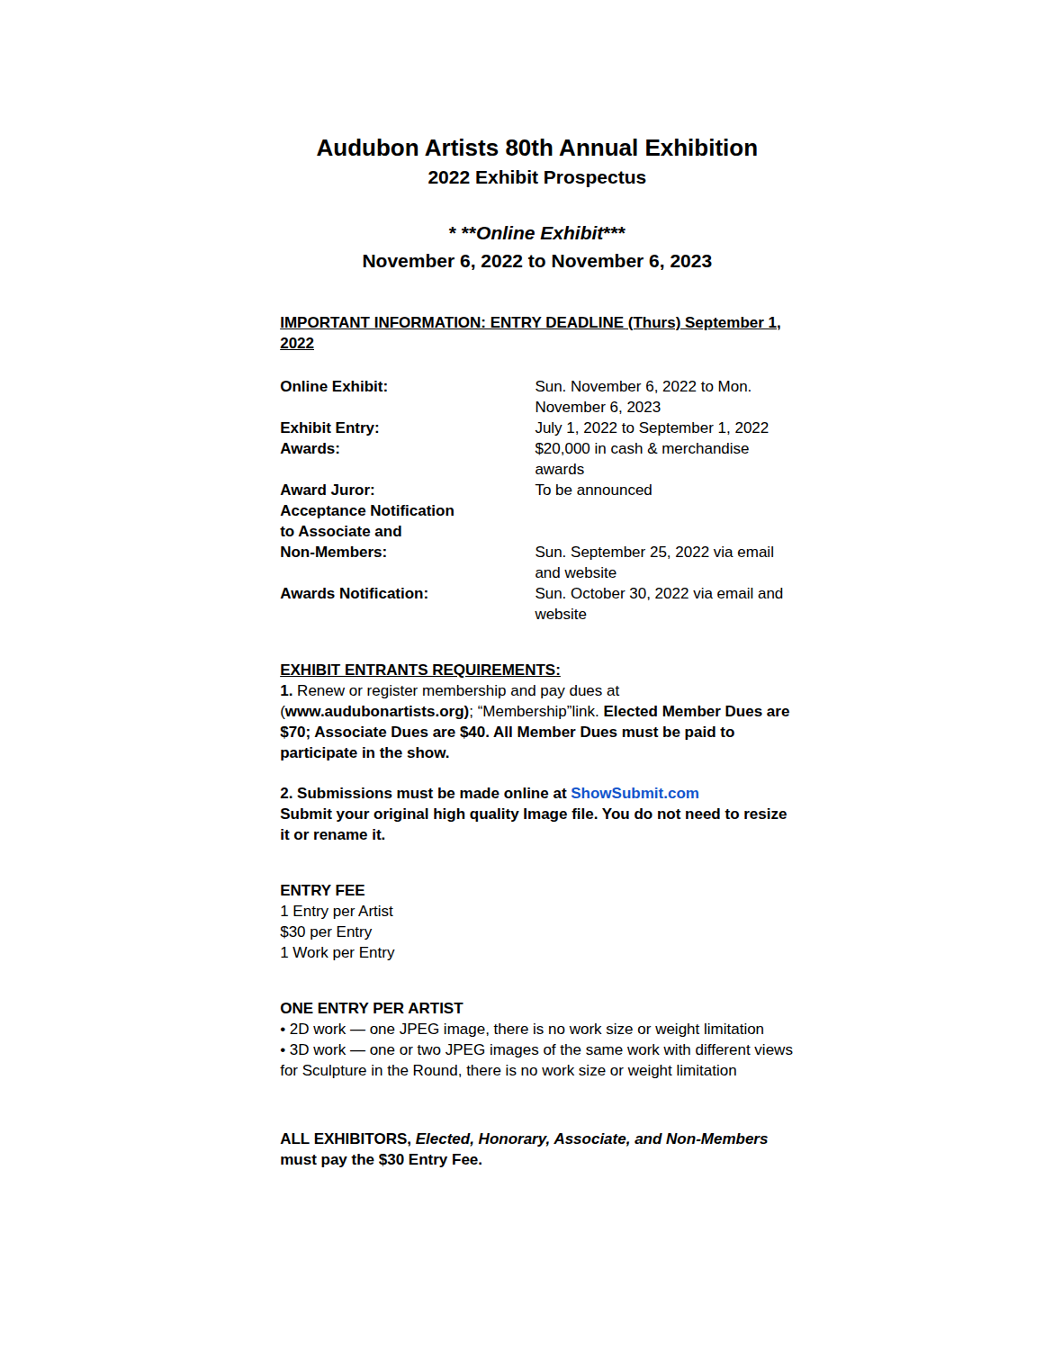Audubon Artists 80th Annual Exhibition
2022 Exhibit Prospectus
* **Online Exhibit***
November 6, 2022 to November 6, 2023
IMPORTANT INFORMATION: ENTRY DEADLINE (Thurs) September 1, 2022
| Online Exhibit: | Sun. November 6, 2022 to Mon. November 6, 2023 |
| Exhibit Entry: | July 1, 2022 to September 1, 2022 |
| Awards: | $20,000 in cash & merchandise awards |
| Award Juror: | To be announced |
| Acceptance Notification | |
| to Associate and | |
| Non-Members: | Sun. September 25, 2022 via email and website |
| Awards Notification: | Sun. October 30, 2022 via email and website |
EXHIBIT ENTRANTS REQUIREMENTS:
1. Renew or register membership and pay dues at (www.audubonartists.org); “Membership”link. Elected Member Dues are $70; Associate Dues are $40. All Member Dues must be paid to participate in the show.
2. Submissions must be made online at ShowSubmit.com
Submit your original high quality Image file. You do not need to resize it or rename it.
ENTRY FEE
1 Entry per Artist
$30 per Entry
1 Work per Entry
ONE ENTRY PER ARTIST
• 2D work — one JPEG image, there is no work size or weight limitation
• 3D work — one or two JPEG images of the same work with different views for Sculpture in the Round, there is no work size or weight limitation
ALL EXHIBITORS, Elected, Honorary, Associate, and Non-Members
must pay the $30 Entry Fee.